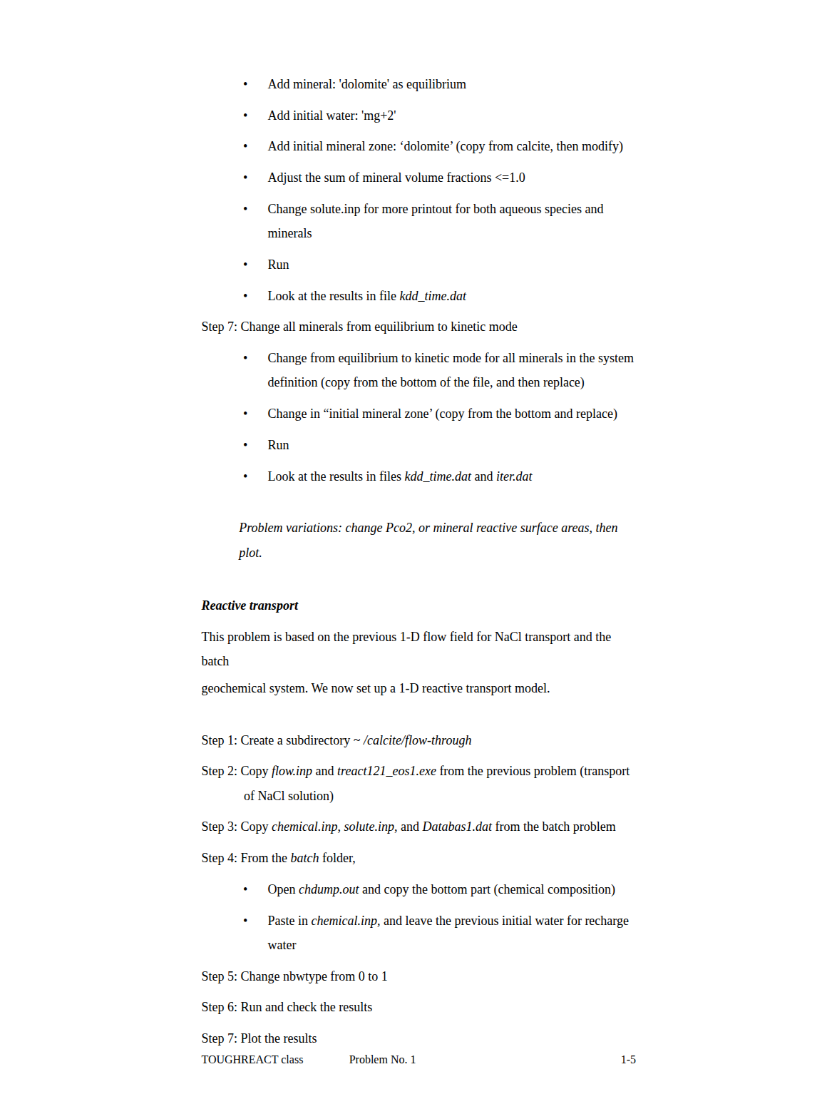Add mineral: 'dolomite' as equilibrium
Add initial water: 'mg+2'
Add initial mineral zone: ‘dolomite’ (copy from calcite, then modify)
Adjust the sum of mineral volume fractions <=1.0
Change solute.inp for more printout for both aqueous species and minerals
Run
Look at the results in file kdd_time.dat
Step 7: Change all minerals from equilibrium to kinetic mode
Change from equilibrium to kinetic mode for all minerals in the system definition (copy from the bottom of the file, and then replace)
Change in “initial mineral zone’ (copy from the bottom and replace)
Run
Look at the results in files kdd_time.dat and iter.dat
Problem variations: change Pco2, or mineral reactive surface areas, then plot.
Reactive transport
This problem is based on the previous 1-D flow field for NaCl transport and the batch
geochemical system. We now set up a 1-D reactive transport model.
Step 1: Create a subdirectory ~ /calcite/flow-through
Step 2: Copy flow.inp and treact121_eos1.exe from the previous problem (transport of NaCl solution)
Step 3: Copy chemical.inp, solute.inp, and Databas1.dat from the batch problem
Step 4: From the batch folder,
Open chdump.out and copy the bottom part (chemical composition)
Paste in chemical.inp, and leave the previous initial water for recharge water
Step 5: Change nbwtype from 0 to 1
Step 6: Run and check the results
Step 7: Plot the results
TOUGHREACT class
Problem No. 1
1-5